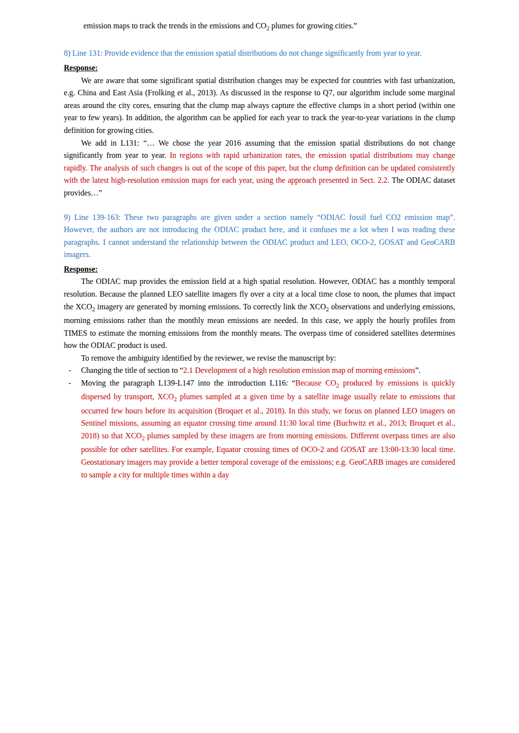emission maps to track the trends in the emissions and CO2 plumes for growing cities.”
8) Line 131: Provide evidence that the emission spatial distributions do not change significantly from year to year.
Response:
We are aware that some significant spatial distribution changes may be expected for countries with fast urbanization, e.g. China and East Asia (Frolking et al., 2013). As discussed in the response to Q7, our algorithm include some marginal areas around the city cores, ensuring that the clump map always capture the effective clumps in a short period (within one year to few years). In addition, the algorithm can be applied for each year to track the year-to-year variations in the clump definition for growing cities.
We add in L131: “… We chose the year 2016 assuming that the emission spatial distributions do not change significantly from year to year. In regions with rapid urbanization rates, the emission spatial distributions may change rapidly. The analysis of such changes is out of the scope of this paper, but the clump definition can be updated consistently with the latest high-resolution emission maps for each year, using the approach presented in Sect. 2.2. The ODIAC dataset provides…”
9) Line 139-163: These two paragraphs are given under a section namely “ODIAC fossil fuel CO2 emission map”. However, the authors are not introducing the ODIAC product here, and it confuses me a lot when I was reading these paragraphs. I cannot understand the relationship between the ODIAC product and LEO, OCO-2, GOSAT and GeoCARB imagers.
Response:
The ODIAC map provides the emission field at a high spatial resolution. However, ODIAC has a monthly temporal resolution. Because the planned LEO satellite imagers fly over a city at a local time close to noon, the plumes that impact the XCO2 imagery are generated by morning emissions. To correctly link the XCO2 observations and underlying emissions, morning emissions rather than the monthly mean emissions are needed. In this case, we apply the hourly profiles from TIMES to estimate the morning emissions from the monthly means. The overpass time of considered satellites determines how the ODIAC product is used.
To remove the ambiguity identified by the reviewer, we revise the manuscript by:
Changing the title of section to “2.1 Development of a high resolution emission map of morning emissions”.
Moving the paragraph L139-L147 into the introduction L116: “Because CO2 produced by emissions is quickly dispersed by transport, XCO2 plumes sampled at a given time by a satellite image usually relate to emissions that occurred few hours before its acquisition (Broquet et al., 2018). In this study, we focus on planned LEO imagers on Sentinel missions, assuming an equator crossing time around 11:30 local time (Buchwitz et al., 2013; Broquet et al., 2018) so that XCO2 plumes sampled by these imagers are from morning emissions. Different overpass times are also possible for other satellites. For example, Equator crossing times of OCO-2 and GOSAT are 13:00-13:30 local time. Geostationary imagers may provide a better temporal coverage of the emissions; e.g. GeoCARB images are considered to sample a city for multiple times within a day